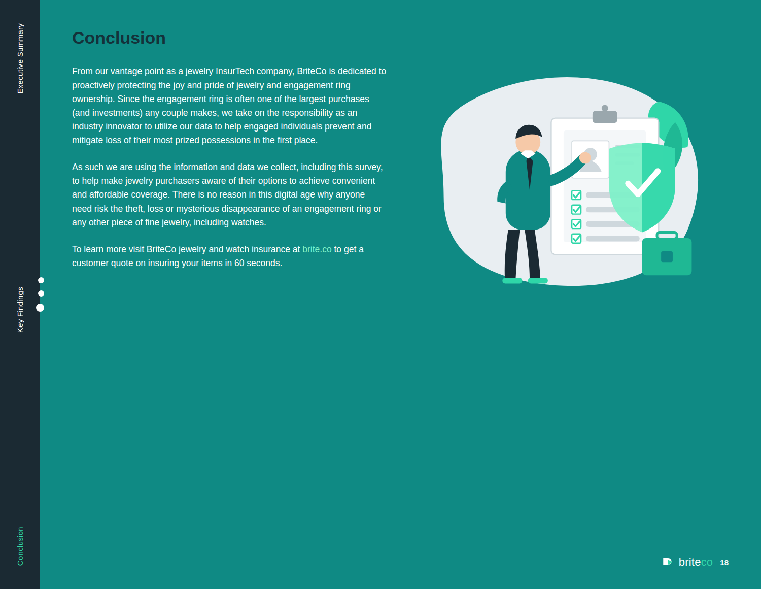Executive Summary Key Findings Conclusion
Conclusion
From our vantage point as a jewelry InsurTech company, BriteCo is dedicated to proactively protecting the joy and pride of jewelry and engagement ring ownership. Since the engagement ring is often one of the largest purchases (and investments) any couple makes, we take on the responsibility as an industry innovator to utilize our data to help engaged individuals prevent and mitigate loss of their most prized possessions in the first place.
As such we are using the information and data we collect, including this survey, to help make jewelry purchasers aware of their options to achieve convenient and affordable coverage. There is no reason in this digital age why anyone need risk the theft, loss or mysterious disappearance of an engagement ring or any other piece of fine jewelry, including watches.
To learn more visit BriteCo jewelry and watch insurance at brite.co to get a customer quote on insuring your items in 60 seconds.
Person checking off an insurance policy checklist beside a protection shield
briteco
18